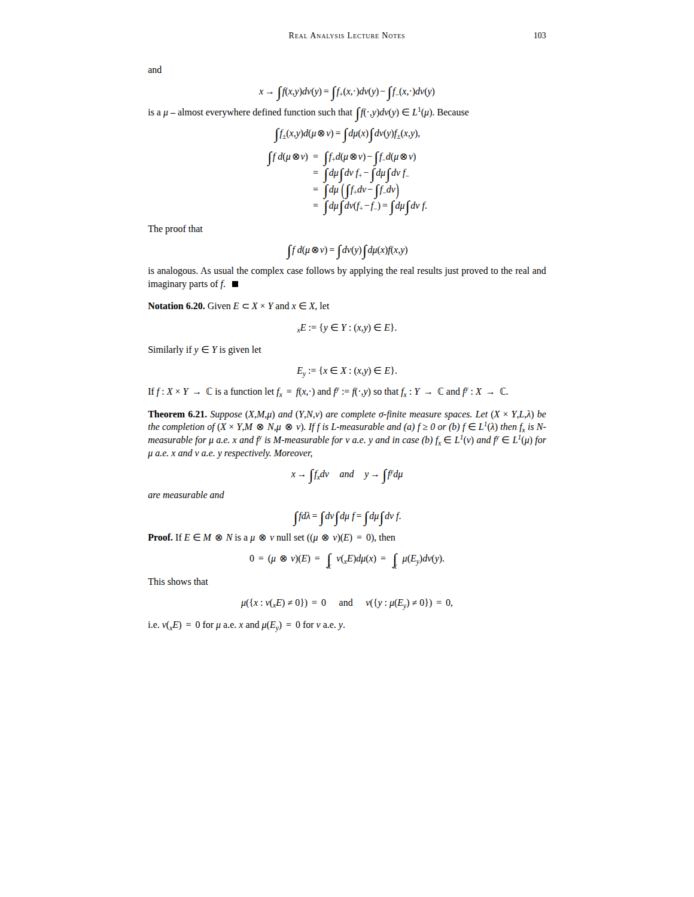Real Analysis Lecture Notes 103
and
x→∫f(x, y) dν(y)=∫f+(x,·) dν(y)−∫f−(x,·) dν(y)
is a μ – almost everywhere defined function such that ∫f(·, y) dν(y) ∈ L1(μ). Because
∫f±(x, y) d(μ⊗ν)=∫dμ(x)∫dν(y) f±(x, y),
| ∫ f d ( μ ⊗ ν ) | = | ∫ f + d ( μ ⊗ ν ) − ∫ f − d ( μ ⊗ ν ) |
| | = | ∫ dμ ∫ dν f + − ∫ dμ ∫ dν f − |
| | = | ∫ dμ ( ∫ f + dν − ∫ f − dν ) |
| | = | ∫ dμ ∫ dν ( f + − f − ) = ∫ dμ ∫ dν f . |
The proof that
∫f d(μ⊗ν)=∫dν(y)∫dμ(x) f(x, y)
is analogous. As usual the complex case follows by applying the real results just proved to the real and imaginary parts of f.
Notation 6.20. Given E ⊂ X × Y and x ∈ X, let
xE := {y ∈ Y : (x, y) ∈ E}.
Similarly if y ∈ Y is given let
Ey := {x ∈ X : (x, y) ∈ E}.
If f : X × Y → ℂ is a function let fx = f(x,·) and fy := f(·, y) so that fx : Y → ℂ and fy : X → ℂ.
Theorem 6.21. Suppose (X, M, μ) and (Y, N, ν) are complete σ-finite measure spaces. Let (X × Y, L, λ) be the completion of (X × Y, M ⊗ N, μ ⊗ ν). If f is L-measurable and (a) f ≥ 0 or (b) f ∈ L1(λ) then fx is N-measurable for μ a.e. x and fy is M-measurable for ν a.e. y and in case (b) fx ∈ L1(ν) and fy ∈ L1(μ) for μ a.e. x and ν a.e. y respectively. Moreover,
x→∫fxdν and y→∫fydμ
are measurable and
∫fdλ=∫dν∫dμ f=∫dμ∫dν f.
Proof. If E ∈ M ⊗ N is a μ ⊗ ν null set ((μ ⊗ ν)(E) = 0), then
0 = (μ ⊗ ν)(E) = ∫X ν(xE) dμ(x) = ∫X μ(Ey) dν(y).
This shows that
μ({x : ν(xE) ≠ 0}) = 0 and ν({y : μ(Ey) ≠ 0}) = 0,
i.e. ν(xE) = 0 for μ a.e. x and μ(Ey) = 0 for ν a.e. y.